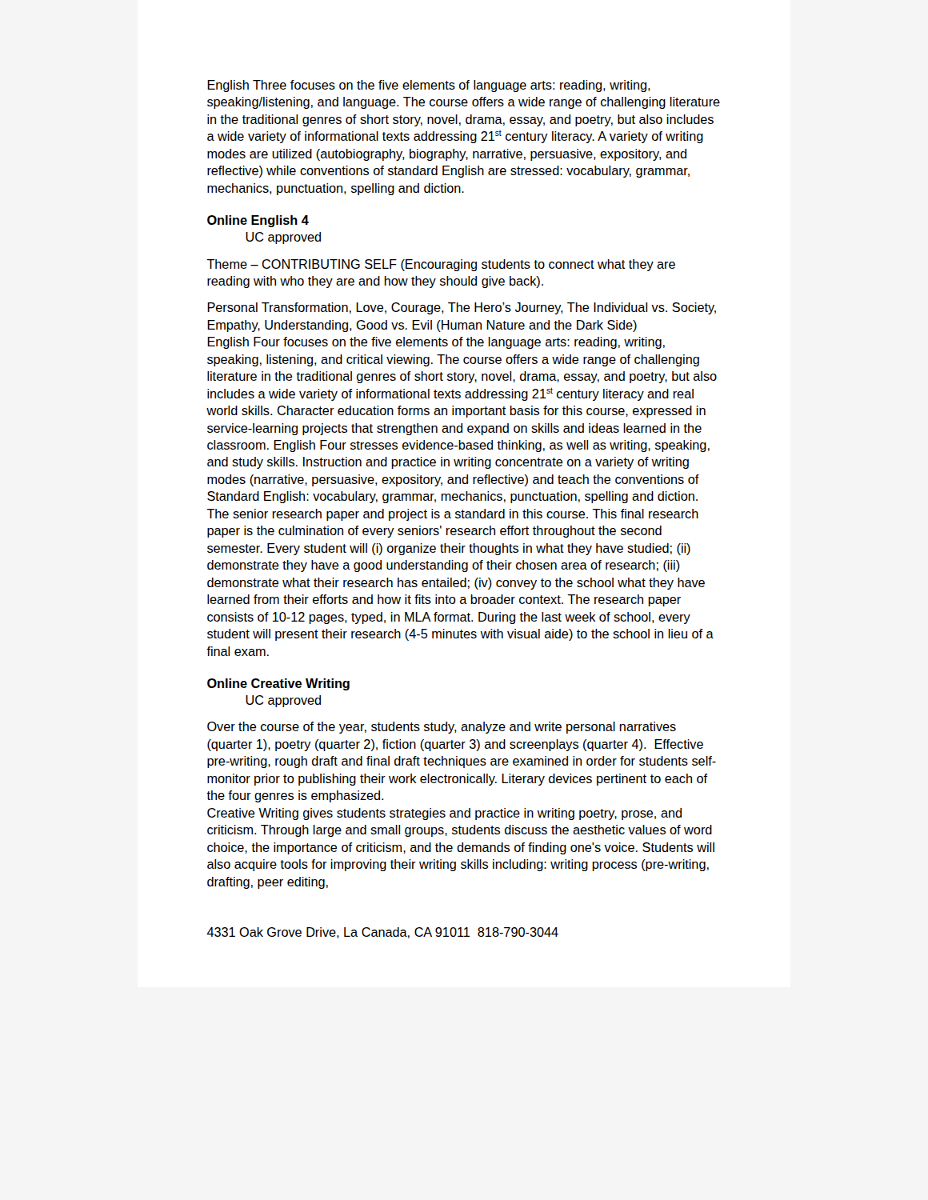English Three focuses on the five elements of language arts: reading, writing, speaking/listening, and language. The course offers a wide range of challenging literature in the traditional genres of short story, novel, drama, essay, and poetry, but also includes a wide variety of informational texts addressing 21st century literacy. A variety of writing modes are utilized (autobiography, biography, narrative, persuasive, expository, and reflective) while conventions of standard English are stressed: vocabulary, grammar, mechanics, punctuation, spelling and diction.
Online English 4
UC approved
Theme – CONTRIBUTING SELF (Encouraging students to connect what they are reading with who they are and how they should give back).
Personal Transformation, Love, Courage, The Hero’s Journey, The Individual vs. Society, Empathy, Understanding, Good vs. Evil (Human Nature and the Dark Side)
English Four focuses on the five elements of the language arts: reading, writing, speaking, listening, and critical viewing. The course offers a wide range of challenging literature in the traditional genres of short story, novel, drama, essay, and poetry, but also includes a wide variety of informational texts addressing 21st century literacy and real world skills. Character education forms an important basis for this course, expressed in service-learning projects that strengthen and expand on skills and ideas learned in the classroom. English Four stresses evidence-based thinking, as well as writing, speaking, and study skills. Instruction and practice in writing concentrate on a variety of writing modes (narrative, persuasive, expository, and reflective) and teach the conventions of Standard English: vocabulary, grammar, mechanics, punctuation, spelling and diction.
The senior research paper and project is a standard in this course. This final research paper is the culmination of every seniors' research effort throughout the second semester. Every student will (i) organize their thoughts in what they have studied; (ii) demonstrate they have a good understanding of their chosen area of research; (iii) demonstrate what their research has entailed; (iv) convey to the school what they have learned from their efforts and how it fits into a broader context. The research paper consists of 10-12 pages, typed, in MLA format. During the last week of school, every student will present their research (4-5 minutes with visual aide) to the school in lieu of a final exam.
Online Creative Writing
UC approved
Over the course of the year, students study, analyze and write personal narratives (quarter 1), poetry (quarter 2), fiction (quarter 3) and screenplays (quarter 4). Effective pre-writing, rough draft and final draft techniques are examined in order for students self-monitor prior to publishing their work electronically. Literary devices pertinent to each of the four genres is emphasized.
Creative Writing gives students strategies and practice in writing poetry, prose, and criticism. Through large and small groups, students discuss the aesthetic values of word choice, the importance of criticism, and the demands of finding one's voice. Students will also acquire tools for improving their writing skills including: writing process (pre-writing, drafting, peer editing,
4331 Oak Grove Drive, La Canada, CA 91011 818-790-3044